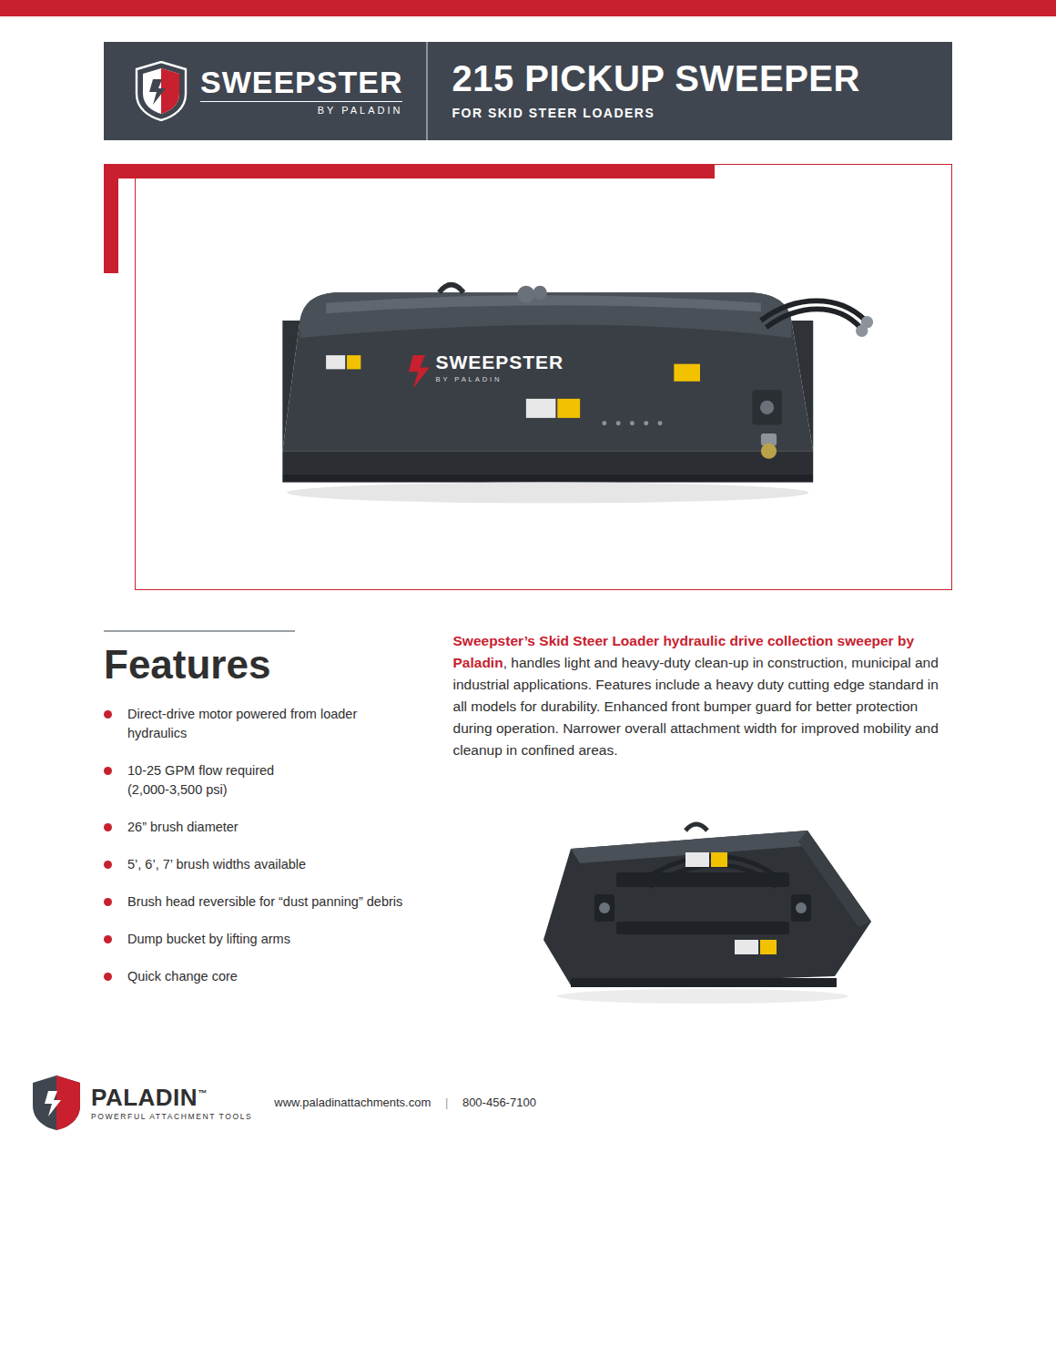SWEEPSTER
BY PALADIN
215 PICKUP SWEEPER
FOR SKID STEER LOADERS
SWEEPSTER BY PALADIN
Features
Direct-drive motor powered from loader hydraulics
10-25 GPM flow required
(2,000-3,500 psi)
26” brush diameter
5’, 6’, 7’ brush widths available
Brush head reversible for “dust panning” debris
Dump bucket by lifting arms
Quick change core
Sweepster’s Skid Steer Loader hydraulic drive collection sweeper by Paladin, handles light and heavy-duty clean-up in construction, municipal and industrial applications. Features include a heavy duty cutting edge standard in all models for durability. Enhanced front bumper guard for better protection during operation. Narrower overall attachment width for improved mobility and cleanup in confined areas.
PALADIN™
POWERFUL ATTACHMENT TOOLS
www.paladinattachments.com | 800-456-7100